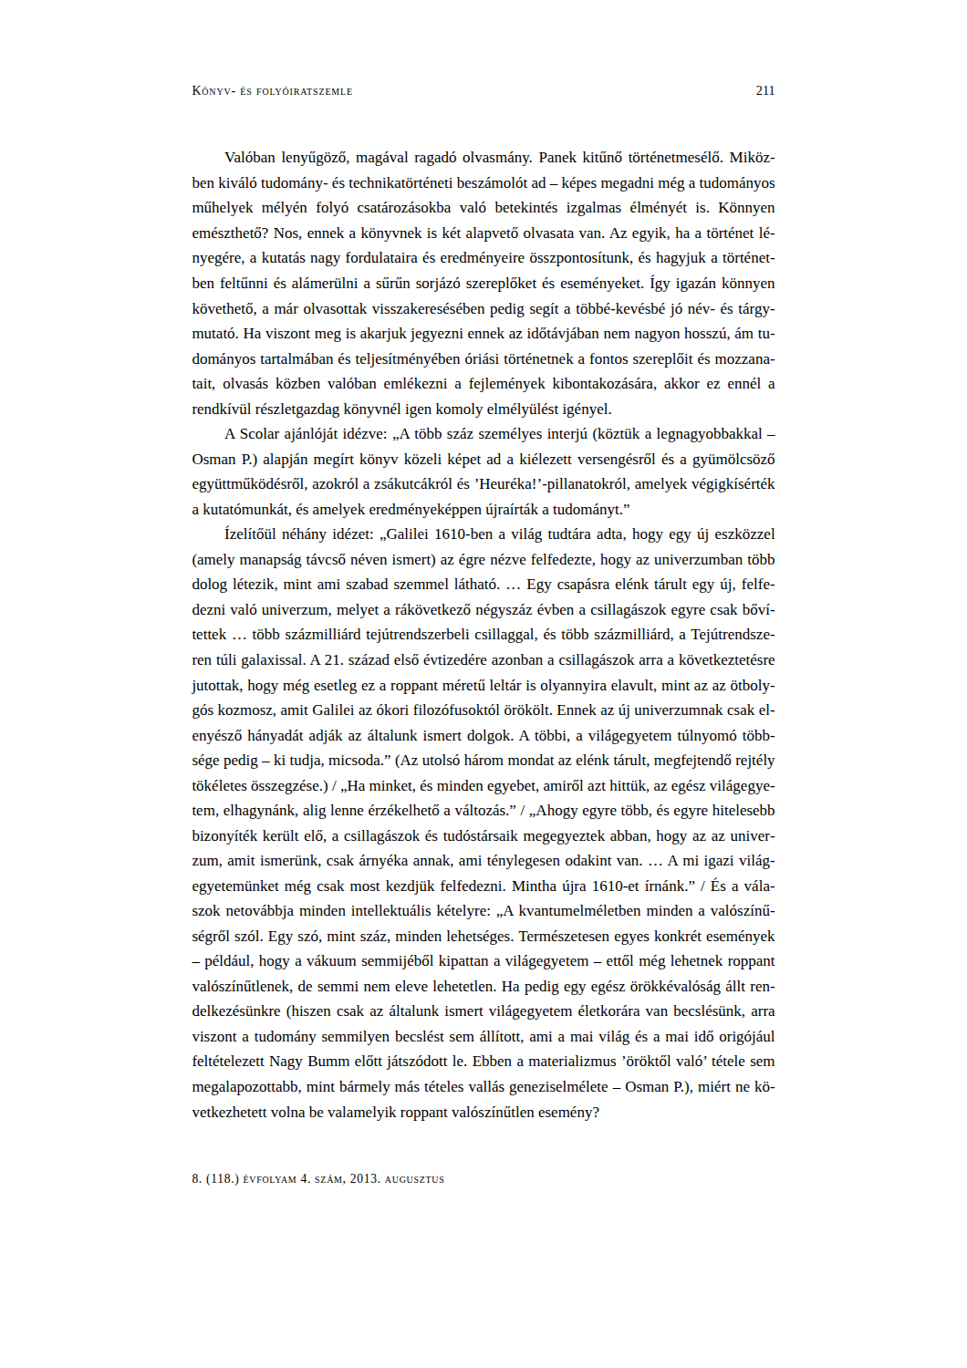Könyv- és folyóiratszemle 211
Valóban lenyűgöző, magával ragadó olvasmány. Panek kitűnő történetmesélő. Miközben kiváló tudomány- és technikatörténeti beszámolót ad – képes megadni még a tudományos műhelyek mélyén folyó csatározásokba való betekintés izgalmas élményét is. Könnyen emészthető? Nos, ennek a könyvnek is két alapvető olvasata van. Az egyik, ha a történet lényegére, a kutatás nagy fordulataira és eredményeire összpontosítunk, és hagyjuk a történetben feltűnni és alámerülni a sűrűn sorjázó szereplőket és eseményeket. Így igazán könnyen követhető, a már olvasottak visszakeresésében pedig segít a többé-kevésbé jó név- és tárgymutató. Ha viszont meg is akarjuk jegyezni ennek az időtávjában nem nagyon hosszú, ám tudományos tartalmában és teljesítményében óriási történetnek a fontos szereplőit és mozzanatait, olvasás közben valóban emlékezni a fejlemények kibontakozására, akkor ez ennél a rendkívül részletgazdag könyvnél igen komoly elmélyülést igényel.
A Scolar ajánlóját idézve: „A több száz személyes interjú (köztük a legnagyobbakkal – Osman P.) alapján megírt könyv közeli képet ad a kiélezett versengésről és a gyümölcsöző együttműködésről, azokról a zsákutcákról és ’Heuréka!’-pillanatokról, amelyek végigkísérték a kutatómunkát, és amelyek eredményeképpen újraírták a tudományt.”
Ízelítőül néhány idézet: „Galilei 1610-ben a világ tudtára adta, hogy egy új eszközzel (amely manapság távcső néven ismert) az égre nézve felfedezte, hogy az univerzumban több dolog létezik, mint ami szabad szemmel látható. … Egy csapásra elénk tárult egy új, felfedezni való univerzum, melyet a rákövetkező négyszáz évben a csillagászok egyre csak bővítettek … több százmilliárd tejútrendszerbeli csillaggal, és több százmilliárd, a Tejútrendszeren túli galaxissal. A 21. század első évtizedére azonban a csillagászok arra a következtetésre jutottak, hogy még esetleg ez a roppant méretű leltár is olyannyira elavult, mint az az ötbolygós kozmosz, amit Galilei az ókori filozófusoktól örökölt. Ennek az új univerzumnak csak elenyésző hányadát adják az általunk ismert dolgok. A többi, a világegyetem túlnyomó többsége pedig – ki tudja, micsoda.” (Az utolsó három mondat az elénk tárult, megfejtendő rejtély tökéletes összegzése.) / „Ha minket, és minden egyebet, amiről azt hittük, az egész világegyetem, elhagynánk, alig lenne érzékelhető a változás.” / „Ahogy egyre több, és egyre hitelesebb bizonyíték került elő, a csillagászok és tudóstársaik megegyeztek abban, hogy az az univerzum, amit ismerünk, csak árnyéka annak, ami ténylegesen odakint van. … A mi igazi világegyetemünket még csak most kezdjük felfedezni. Mintha újra 1610-et írnánk.” / És a válaszok netovábbja minden intellektuális kételyre: „A kvantumelméletben minden a valószínűségről szól. Egy szó, mint száz, minden lehetséges. Természetesen egyes konkrét események – például, hogy a vákuum semmijéből kipattan a világegyetem – ettől még lehetnek roppant valószínűtlenek, de semmi nem eleve lehetetlen. Ha pedig egy egész örökkévalóság állt rendelkezésünkre (hiszen csak az általunk ismert világegyetem életkorára van becslésünk, arra viszont a tudomány semmilyen becslést sem állított, ami a mai világ és a mai idő origójául feltételezett Nagy Bumm előtt játszódott le. Ebben a materializmus ’öröktől való’ tétele sem megalapozottabb, mint bármely más tételes vallás geneziselmélete – Osman P.), miért ne következhetett volna be valamelyik roppant valószínűtlen esemény?
8. (118.) évfolyam 4. szám, 2013. augusztus